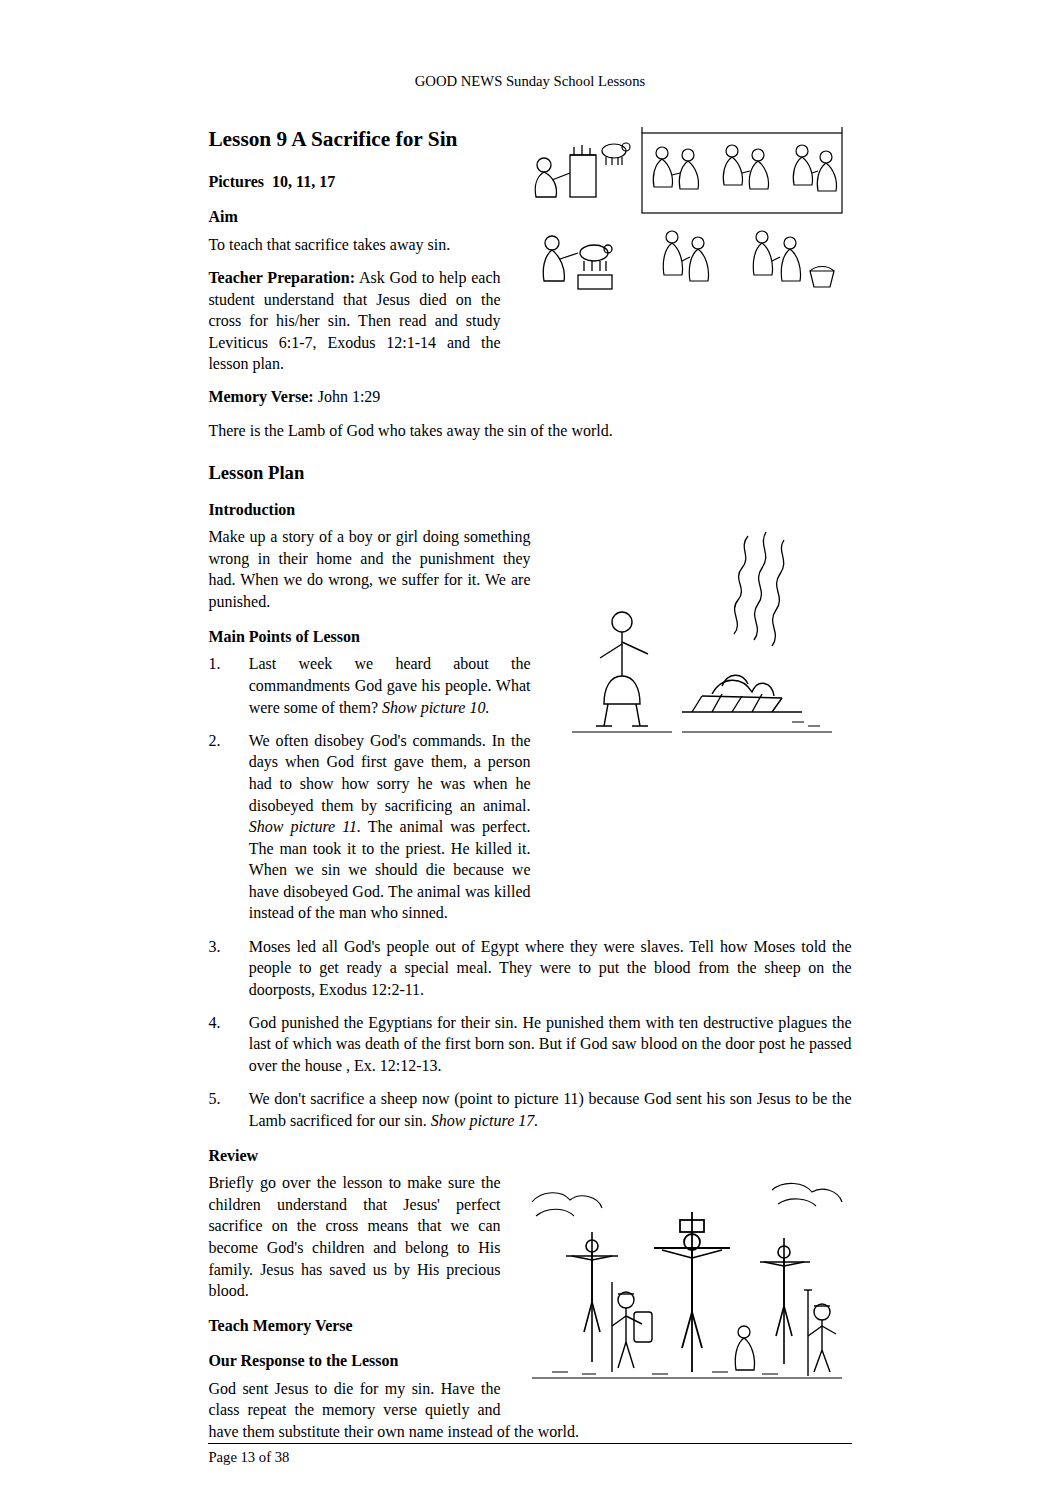GOOD NEWS Sunday School Lessons
Lesson 9 A Sacrifice for Sin
Pictures 10, 11, 17
Aim
To teach that sacrifice takes away sin.
Teacher Preparation: Ask God to help each student understand that Jesus died on the cross for his/her sin. Then read and study Leviticus 6:1-7, Exodus 12:1-14 and the lesson plan.
Memory Verse: John 1:29
There is the Lamb of God who takes away the sin of the world.
Lesson Plan
Introduction
Make up a story of a boy or girl doing something wrong in their home and the punishment they had. When we do wrong, we suffer for it. We are punished.
Main Points of Lesson
1.
Last week we heard about the commandments God gave his people. What were some of them? Show picture 10.
2.
We often disobey God's commands. In the days when God first gave them, a person had to show how sorry he was when he disobeyed them by sacrificing an animal. Show picture 11. The animal was perfect. The man took it to the priest. He killed it. When we sin we should die because we have disobeyed God. The animal was killed instead of the man who sinned.
3.
Moses led all God's people out of Egypt where they were slaves. Tell how Moses told the people to get ready a special meal. They were to put the blood from the sheep on the doorposts, Exodus 12:2-11.
4.
God punished the Egyptians for their sin. He punished them with ten destructive plagues the last of which was death of the first born son. But if God saw blood on the door post he passed over the house , Ex. 12:12-13.
5.
We don't sacrifice a sheep now (point to picture 11) because God sent his son Jesus to be the Lamb sacrificed for our sin. Show picture 17.
Review
Briefly go over the lesson to make sure the children understand that Jesus' perfect sacrifice on the cross means that we can become God's children and belong to His family. Jesus has saved us by His precious blood.
Teach Memory Verse
Our Response to the Lesson
God sent Jesus to die for my sin. Have the class repeat the memory verse quietly and have them substitute their own name instead of the world.
Page 13 of 38